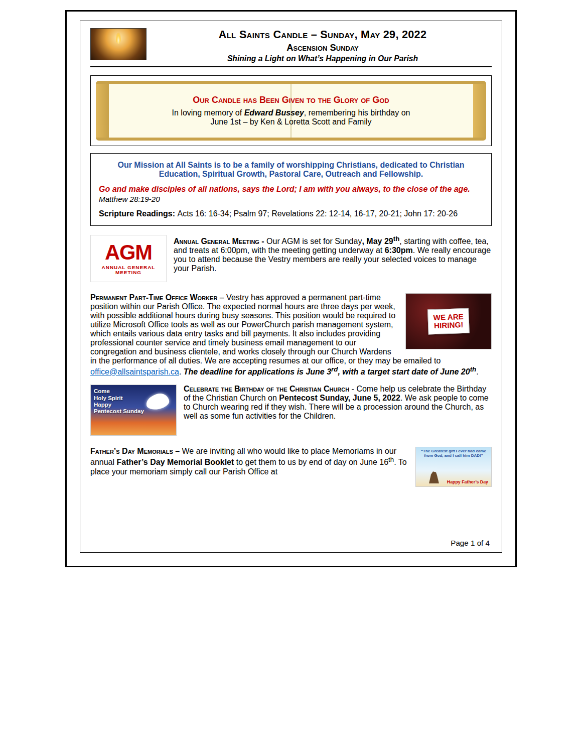All Saints Candle – Sunday, May 29, 2022
Ascension Sunday
Shining a Light on What’s Happening in Our Parish
Our Candle has Been Given to the Glory of God
In loving memory of Edward Bussey, remembering his birthday on
June 1st – by Ken & Loretta Scott and Family
Our Mission at All Saints is to be a family of worshipping Christians, dedicated to Christian Education, Spiritual Growth, Pastoral Care, Outreach and Fellowship.
Go and make disciples of all nations, says the Lord; I am with you always, to the close of the age.
Matthew 28:19-20
Scripture Readings: Acts 16: 16-34; Psalm 97; Revelations 22: 12-14, 16-17, 20-21; John 17: 20-26
AGM
ANNUAL GENERAL MEETING
Annual General Meeting -
Our AGM is set for Sunday, May 29th, starting with coffee, tea, and treats at 6:00pm, with the meeting getting underway at 6:30pm. We really encourage you to attend because the Vestry members are really your selected voices to manage your Parish.
WE ARE
HIRING!
Permanent Part-Time Office Worker
– Vestry has approved a permanent part-time position within our Parish Office. The expected normal hours are three days per week, with possible additional hours during busy seasons. This position would be required to utilize Microsoft Office tools as well as our PowerChurch parish management system, which entails various data entry tasks and bill payments. It also includes providing professional counter service and timely business email management to our congregation and business clientele, and works closely through our Church Wardens in the performance of all duties. We are accepting resumes at our office, or they may be emailed to office@allsaintsparish.ca. The deadline for applications is June 3rd, with a target start date of June 20th.
Come
Holy Spirit
Happy
Pentecost Sunday
Celebrate the Birthday of the Christian Church
- Come help us celebrate the Birthday of the Christian Church on Pentecost Sunday, June 5, 2022. We ask people to come to Church wearing red if they wish. There will be a procession around the Church, as well as some fun activities for the Children.
“The Greatest gift I ever had came from God, and I call him DAD!”
Happy Father’s Day
Father’s Day Memorials –
We are inviting all who would like to place Memoriams in our annual Father’s Day Memorial Booklet to get them to us by end of day on June 16th. To place your memoriam simply call our Parish Office at
Page 1 of 4